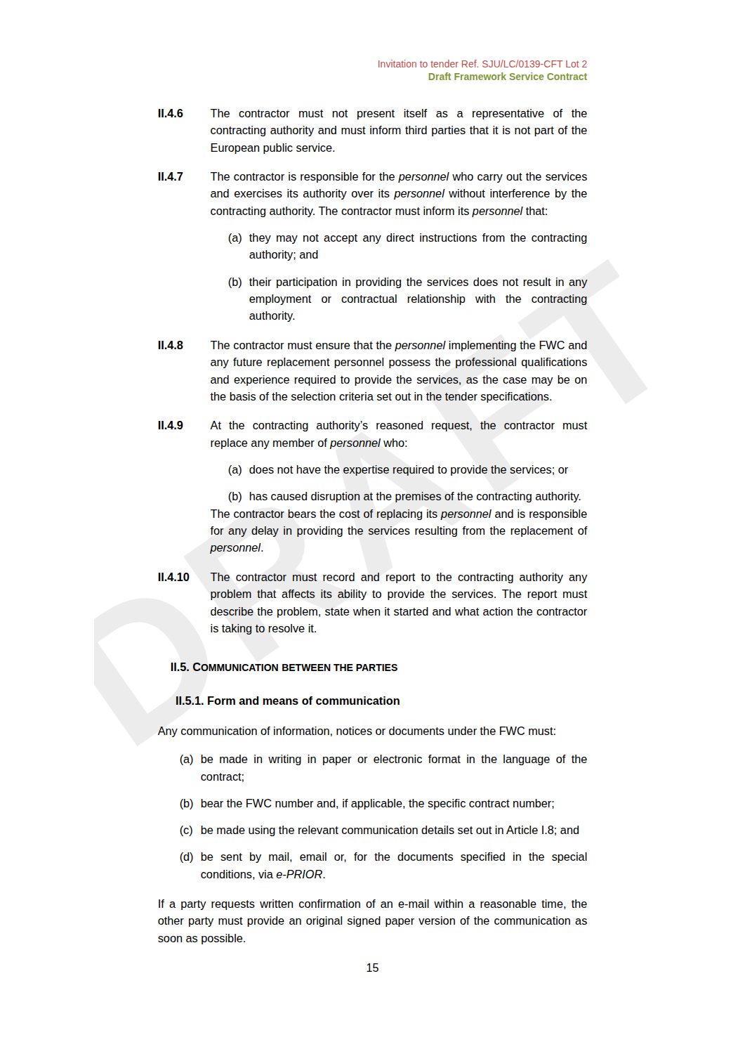DRAFT
Invitation to tender Ref. SJU/LC/0139-CFT Lot 2
Draft Framework Service Contract
II.4.6
The contractor must not present itself as a representative of the contracting authority and must inform third parties that it is not part of the European public service.
II.4.7
The contractor is responsible for the personnel who carry out the services and exercises its authority over its personnel without interference by the contracting authority. The contractor must inform its personnel that:
they may not accept any direct instructions from the contracting authority; and
their participation in providing the services does not result in any employment or contractual relationship with the contracting authority.
II.4.8
The contractor must ensure that the personnel implementing the FWC and any future replacement personnel possess the professional qualifications and experience required to provide the services, as the case may be on the basis of the selection criteria set out in the tender specifications.
II.4.9
At the contracting authority’s reasoned request, the contractor must replace any member of personnel who:
does not have the expertise required to provide the services; or
has caused disruption at the premises of the contracting authority.
The contractor bears the cost of replacing its personnel and is responsible for any delay in providing the services resulting from the replacement of personnel.
II.4.10
The contractor must record and report to the contracting authority any problem that affects its ability to provide the services. The report must describe the problem, state when it started and what action the contractor is taking to resolve it.
II.5. COMMUNICATION BETWEEN THE PARTIES
II.5.1. Form and means of communication
Any communication of information, notices or documents under the FWC must:
be made in writing in paper or electronic format in the language of the contract;
bear the FWC number and, if applicable, the specific contract number;
be made using the relevant communication details set out in Article I.8; and
be sent by mail, email or, for the documents specified in the special conditions, via e-PRIOR.
If a party requests written confirmation of an e-mail within a reasonable time, the other party must provide an original signed paper version of the communication as soon as possible.
15